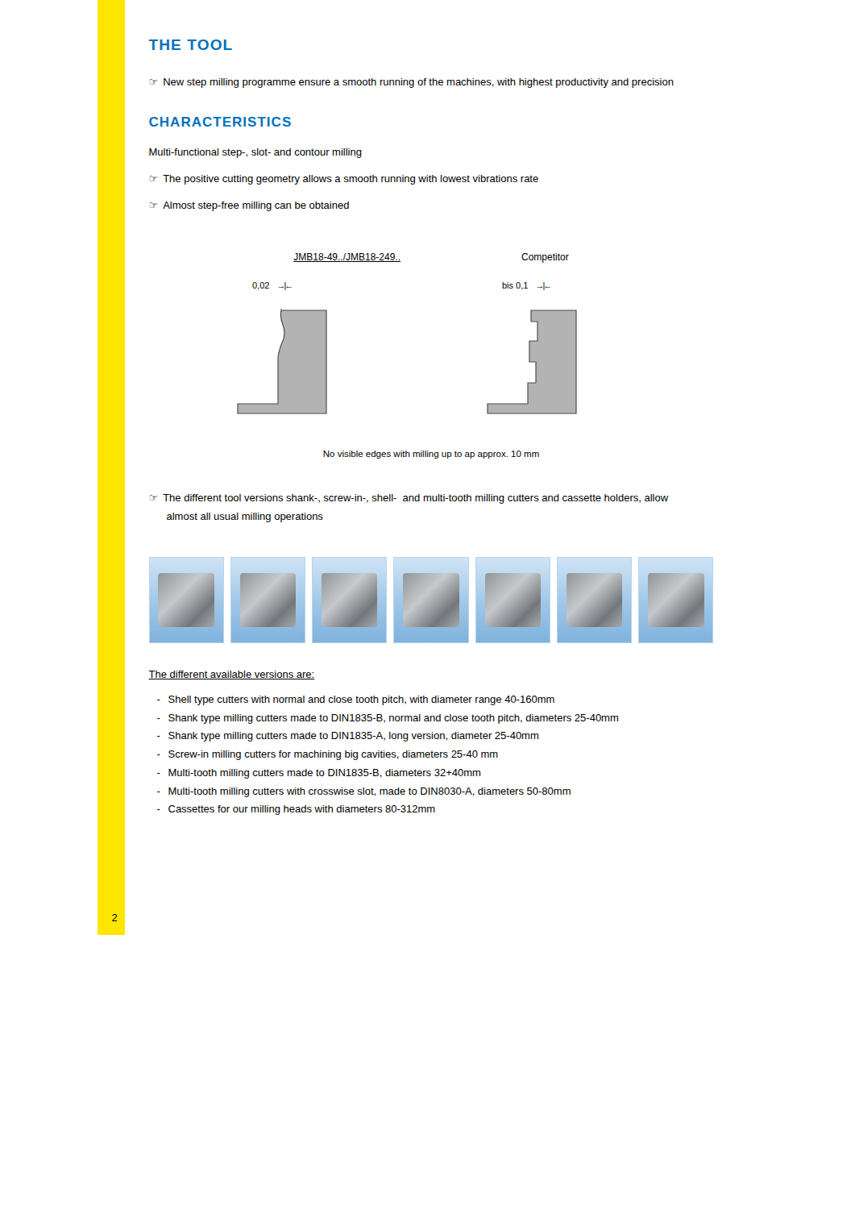THE TOOL
☞New step milling programme ensure a smooth running of the machines, with highest productivity and precision
CHARACTERISTICS
Multi-functional step-, slot- and contour milling
☞The positive cutting geometry allows a smooth running with lowest vibrations rate
☞Almost step-free milling can be obtained
JMB18-49../JMB18-249.. Competitor
0,02 →|←
bis 0,1 →|←
No visible edges with milling up to ap approx. 10 mm
☞The different tool versions shank-, screw-in-, shell- and multi-tooth milling cutters and cassette holders, allow
almost all usual milling operations
The different available versions are:
Shell type cutters with normal and close tooth pitch, with diameter range 40-160mm
Shank type milling cutters made to DIN1835-B, normal and close tooth pitch, diameters 25-40mm
Shank type milling cutters made to DIN1835-A, long version, diameter 25-40mm
Screw-in milling cutters for machining big cavities, diameters 25-40 mm
Multi-tooth milling cutters made to DIN1835-B, diameters 32+40mm
Multi-tooth milling cutters with crosswise slot, made to DIN8030-A, diameters 50-80mm
Cassettes for our milling heads with diameters 80-312mm
2